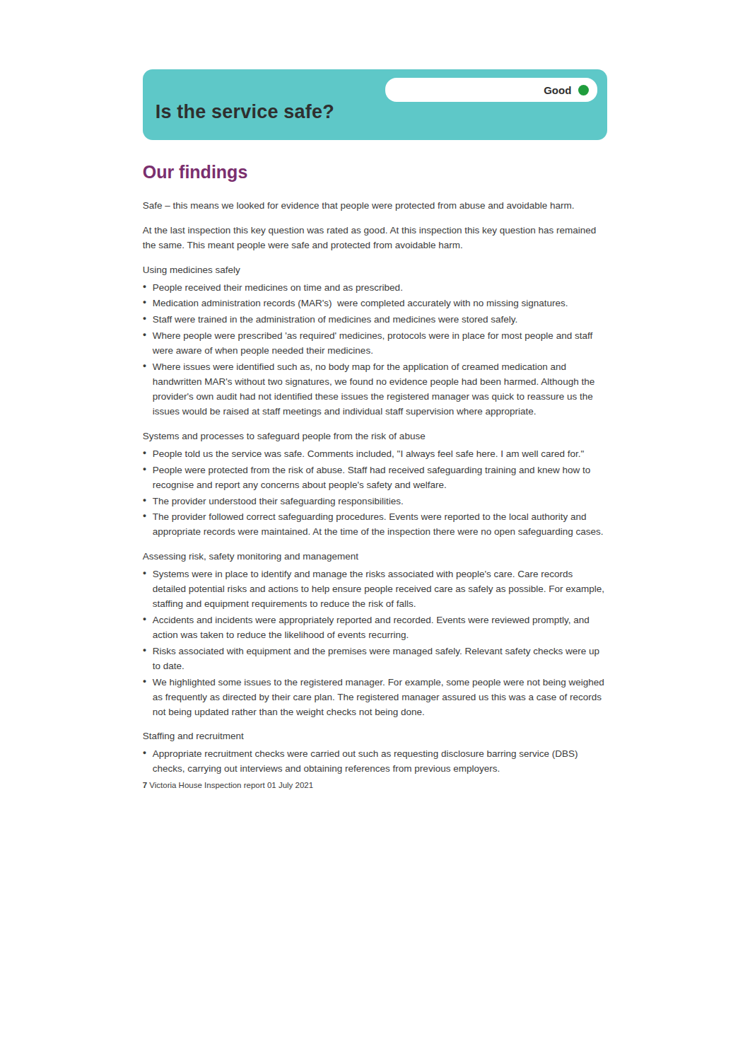Good
Is the service safe?
Our findings
Safe – this means we looked for evidence that people were protected from abuse and avoidable harm.
At the last inspection this key question was rated as good. At this inspection this key question has remained the same. This meant people were safe and protected from avoidable harm.
Using medicines safely
People received their medicines on time and as prescribed.
Medication administration records (MAR's) were completed accurately with no missing signatures.
Staff were trained in the administration of medicines and medicines were stored safely.
Where people were prescribed 'as required' medicines, protocols were in place for most people and staff were aware of when people needed their medicines.
Where issues were identified such as, no body map for the application of creamed medication and handwritten MAR's without two signatures, we found no evidence people had been harmed. Although the provider's own audit had not identified these issues the registered manager was quick to reassure us the issues would be raised at staff meetings and individual staff supervision where appropriate.
Systems and processes to safeguard people from the risk of abuse
People told us the service was safe. Comments included, "I always feel safe here. I am well cared for."
People were protected from the risk of abuse. Staff had received safeguarding training and knew how to recognise and report any concerns about people's safety and welfare.
The provider understood their safeguarding responsibilities.
The provider followed correct safeguarding procedures. Events were reported to the local authority and appropriate records were maintained. At the time of the inspection there were no open safeguarding cases.
Assessing risk, safety monitoring and management
Systems were in place to identify and manage the risks associated with people's care. Care records detailed potential risks and actions to help ensure people received care as safely as possible. For example, staffing and equipment requirements to reduce the risk of falls.
Accidents and incidents were appropriately reported and recorded. Events were reviewed promptly, and action was taken to reduce the likelihood of events recurring.
Risks associated with equipment and the premises were managed safely. Relevant safety checks were up to date.
We highlighted some issues to the registered manager. For example, some people were not being weighed as frequently as directed by their care plan. The registered manager assured us this was a case of records not being updated rather than the weight checks not being done.
Staffing and recruitment
Appropriate recruitment checks were carried out such as requesting disclosure barring service (DBS) checks, carrying out interviews and obtaining references from previous employers.
7 Victoria House Inspection report 01 July 2021